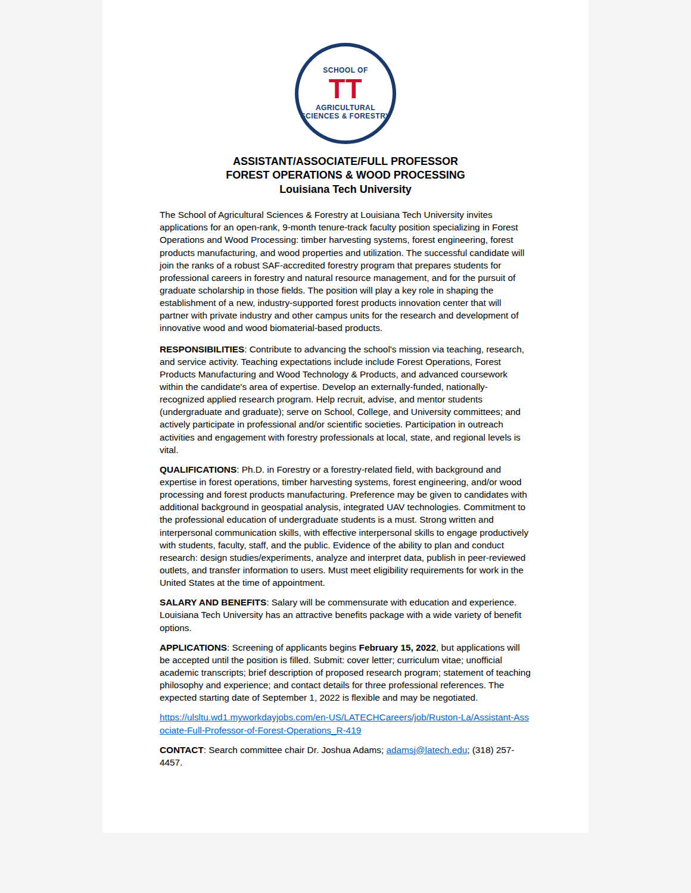SCHOOL OF
TT
AGRICULTURAL
SCIENCES & FORESTRY
ASSISTANT/ASSOCIATE/FULL PROFESSOR FOREST OPERATIONS & WOOD PROCESSING Louisiana Tech University
The School of Agricultural Sciences & Forestry at Louisiana Tech University invites applications for an open-rank, 9-month tenure-track faculty position specializing in Forest Operations and Wood Processing: timber harvesting systems, forest engineering, forest products manufacturing, and wood properties and utilization. The successful candidate will join the ranks of a robust SAF-accredited forestry program that prepares students for professional careers in forestry and natural resource management, and for the pursuit of graduate scholarship in those fields. The position will play a key role in shaping the establishment of a new, industry-supported forest products innovation center that will partner with private industry and other campus units for the research and development of innovative wood and wood biomaterial-based products.
RESPONSIBILITIES: Contribute to advancing the school's mission via teaching, research, and service activity. Teaching expectations include include Forest Operations, Forest Products Manufacturing and Wood Technology & Products, and advanced coursework within the candidate's area of expertise. Develop an externally-funded, nationally-recognized applied research program. Help recruit, advise, and mentor students (undergraduate and graduate); serve on School, College, and University committees; and actively participate in professional and/or scientific societies. Participation in outreach activities and engagement with forestry professionals at local, state, and regional levels is vital.
QUALIFICATIONS: Ph.D. in Forestry or a forestry-related field, with background and expertise in forest operations, timber harvesting systems, forest engineering, and/or wood processing and forest products manufacturing. Preference may be given to candidates with additional background in geospatial analysis, integrated UAV technologies. Commitment to the professional education of undergraduate students is a must. Strong written and interpersonal communication skills, with effective interpersonal skills to engage productively with students, faculty, staff, and the public. Evidence of the ability to plan and conduct research: design studies/experiments, analyze and interpret data, publish in peer-reviewed outlets, and transfer information to users. Must meet eligibility requirements for work in the United States at the time of appointment.
SALARY AND BENEFITS: Salary will be commensurate with education and experience. Louisiana Tech University has an attractive benefits package with a wide variety of benefit options.
APPLICATIONS: Screening of applicants begins February 15, 2022, but applications will be accepted until the position is filled. Submit: cover letter; curriculum vitae; unofficial academic transcripts; brief description of proposed research program; statement of teaching philosophy and experience; and contact details for three professional references. The expected starting date of September 1, 2022 is flexible and may be negotiated.
https://ulsltu.wd1.myworkdayjobs.com/en-US/LATECHCareers/job/Ruston-La/Assistant-Associate-Full-Professor-of-Forest-Operations_R-419
CONTACT: Search committee chair Dr. Joshua Adams; adamsj@latech.edu; (318) 257-4457.